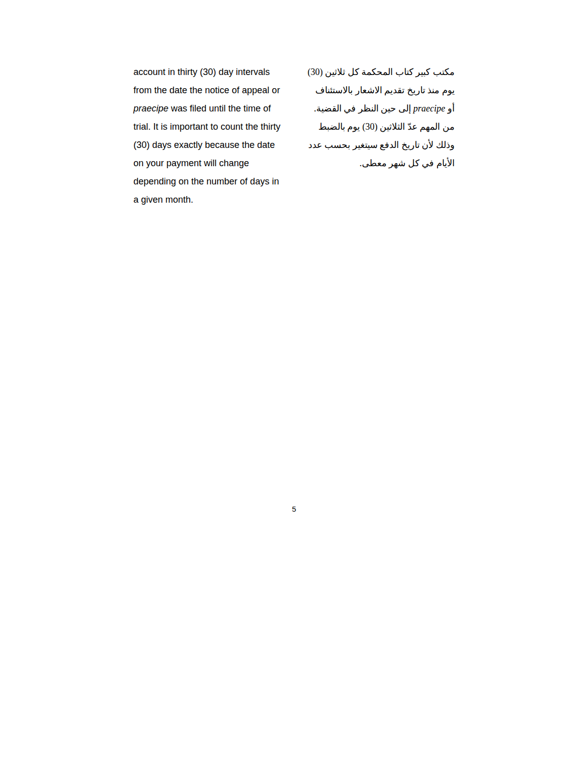account in thirty (30) day intervals from the date the notice of appeal or praecipe was filed until the time of trial. It is important to count the thirty (30) days exactly because the date on your payment will change depending on the number of days in a given month.
مكتب كبير كتاب المحكمة كل ثلاثين (30) يوم منذ تاريخ تقديم الاشعار بالاستئناف أو praecipe إلى حين النظر في القضية. من المهم عدّ الثلاثين (30) يوم بالضبط وذلك لأن تاريخ الدفع سيتغير بحسب عدد الأيام في كل شهر معطى.
5